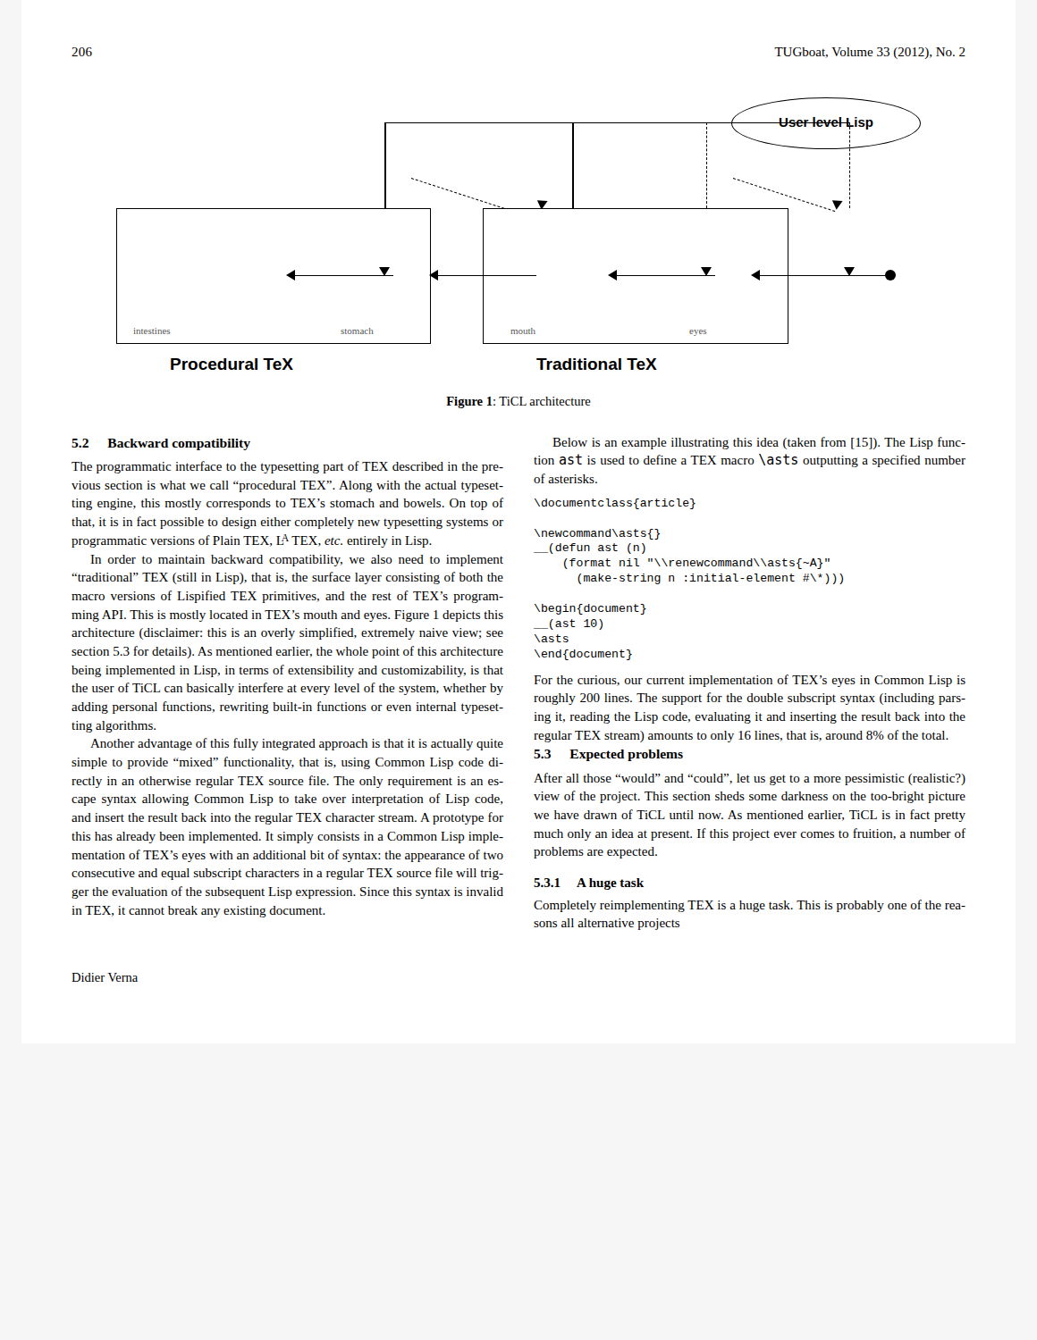206 TUGboat, Volume 33 (2012), No. 2
User level Lisp
intestines
stomach
mouth
eyes
Procedural TeX Traditional TeX
Figure 1: TiCL architecture
5.2 Backward compatibility
The programmatic interface to the typesetting part of TEX described in the previous section is what we call “procedural TEX”. Along with the actual typesetting engine, this mostly corresponds to TEX’s stomach and bowels. On top of that, it is in fact possible to design either completely new typesetting systems or programmatic versions of Plain TEX, LATEX, etc. entirely in Lisp.
In order to maintain backward compatibility, we also need to implement “traditional” TEX (still in Lisp), that is, the surface layer consisting of both the macro versions of Lispified TEX primitives, and the rest of TEX’s programming API. This is mostly located in TEX’s mouth and eyes. Figure 1 depicts this architecture (disclaimer: this is an overly simplified, extremely naive view; see section 5.3 for details). As mentioned earlier, the whole point of this architecture being implemented in Lisp, in terms of extensibility and customizability, is that the user of TiCL can basically interfere at every level of the system, whether by adding personal functions, rewriting built-in functions or even internal typesetting algorithms.
Another advantage of this fully integrated approach is that it is actually quite simple to provide “mixed” functionality, that is, using Common Lisp code directly in an otherwise regular TEX source file. The only requirement is an escape syntax allowing Common Lisp to take over interpretation of Lisp code, and insert the result back into the regular TEX character stream. A prototype for this has already been implemented. It simply consists in a Common Lisp implementation of TEX’s eyes with an additional bit of syntax: the appearance of two consecutive and equal subscript characters in a regular TEX source file will trigger the evaluation of the subsequent Lisp expression. Since this syntax is invalid in TEX, it cannot break any existing document.
Below is an example illustrating this idea (taken from [15]). The Lisp function ast is used to define a TEX macro \asts outputting a specified number of asterisks.
\documentclass{article}

\newcommand\asts{}
__(defun ast (n)
    (format nil "\\renewcommand\\asts{~A}"
      (make-string n :initial-element #\*)))

\begin{document}
__(ast 10)
\asts
\end{document}
For the curious, our current implementation of TEX’s eyes in Common Lisp is roughly 200 lines. The support for the double subscript syntax (including parsing it, reading the Lisp code, evaluating it and inserting the result back into the regular TEX stream) amounts to only 16 lines, that is, around 8% of the total.
5.3 Expected problems
After all those “would” and “could”, let us get to a more pessimistic (realistic?) view of the project. This section sheds some darkness on the too-bright picture we have drawn of TiCL until now. As mentioned earlier, TiCL is in fact pretty much only an idea at present. If this project ever comes to fruition, a number of problems are expected.
5.3.1 A huge task
Completely reimplementing TEX is a huge task. This is probably one of the reasons all alternative projects
Didier Verna